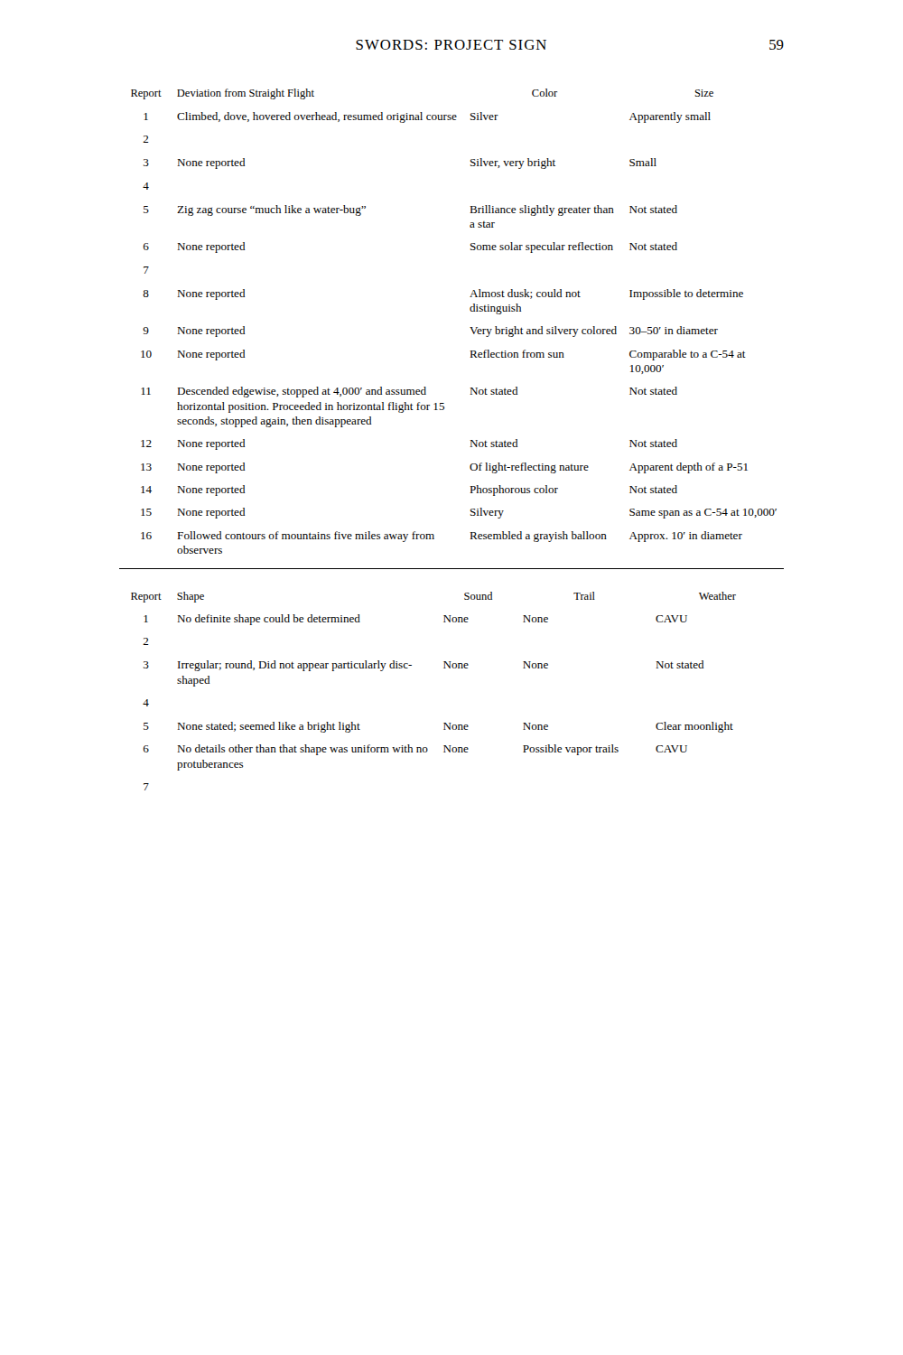SWORDS: PROJECT SIGN
59
| Report | Deviation from Straight Flight | Color | Size |
| --- | --- | --- | --- |
| 1 | Climbed, dove, hovered overhead, resumed original course | Silver | Apparently small |
| 2 | | | |
| 3 | None reported | Silver, very bright | Small |
| 4 | | | |
| 5 | Zig zag course “much like a water-bug” | Brilliance slightly greater than a star | Not stated |
| 6 | None reported | Some solar specular reflection | Not stated |
| 7 | | | |
| 8 | None reported | Almost dusk; could not distinguish | Impossible to determine |
| 9 | None reported | Very bright and silvery colored | 30–50′ in diameter |
| 10 | None reported | Reflection from sun | Comparable to a C-54 at 10,000′ |
| 11 | Descended edgewise, stopped at 4,000′ and assumed horizontal position. Proceeded in horizontal flight for 15 seconds, stopped again, then disappeared | Not stated | Not stated |
| 12 | None reported | Not stated | Not stated |
| 13 | None reported | Of light-reflecting nature | Apparent depth of a P-51 |
| 14 | None reported | Phosphorous color | Not stated |
| 15 | None reported | Silvery | Same span as a C-54 at 10,000′ |
| 16 | Followed contours of mountains five miles away from observers | Resembled a grayish balloon | Approx. 10′ in diameter |
| Report | Shape | Sound | Trail | Weather |
| --- | --- | --- | --- | --- |
| 1 | No definite shape could be determined | None | None | CAVU |
| 2 | | | | |
| 3 | Irregular; round, Did not appear particularly disc-shaped | None | None | Not stated |
| 4 | | | | |
| 5 | None stated; seemed like a bright light | None | None | Clear moonlight |
| 6 | No details other than that shape was uniform with no protuberances | None | Possible vapor trails | CAVU |
| 7 | | | | |